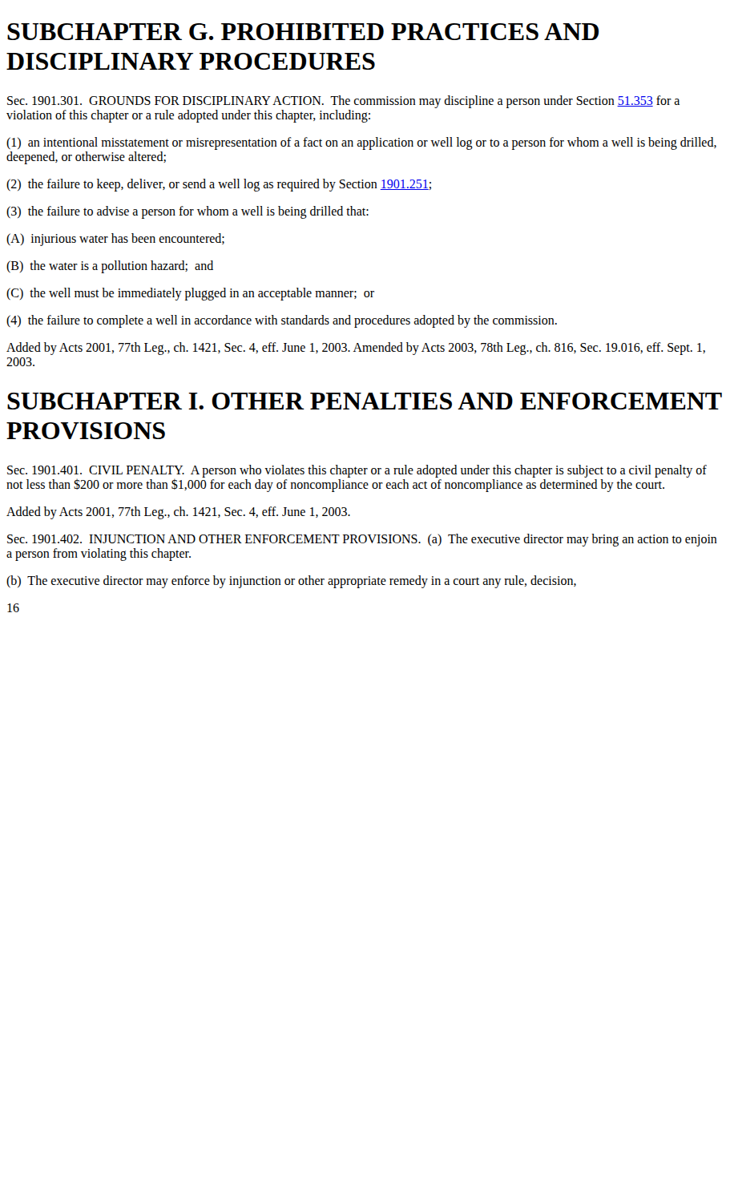SUBCHAPTER G. PROHIBITED PRACTICES AND DISCIPLINARY PROCEDURES
Sec. 1901.301. GROUNDS FOR DISCIPLINARY ACTION. The commission may discipline a person under Section 51.353 for a violation of this chapter or a rule adopted under this chapter, including:
(1) an intentional misstatement or misrepresentation of a fact on an application or well log or to a person for whom a well is being drilled, deepened, or otherwise altered;
(2) the failure to keep, deliver, or send a well log as required by Section 1901.251;
(3) the failure to advise a person for whom a well is being drilled that:
(A) injurious water has been encountered;
(B) the water is a pollution hazard; and
(C) the well must be immediately plugged in an acceptable manner; or
(4) the failure to complete a well in accordance with standards and procedures adopted by the commission.
Added by Acts 2001, 77th Leg., ch. 1421, Sec. 4, eff. June 1, 2003. Amended by Acts 2003, 78th Leg., ch. 816, Sec. 19.016, eff. Sept. 1, 2003.
SUBCHAPTER I. OTHER PENALTIES AND ENFORCEMENT PROVISIONS
Sec. 1901.401. CIVIL PENALTY. A person who violates this chapter or a rule adopted under this chapter is subject to a civil penalty of not less than $200 or more than $1,000 for each day of noncompliance or each act of noncompliance as determined by the court.
Added by Acts 2001, 77th Leg., ch. 1421, Sec. 4, eff. June 1, 2003.
Sec. 1901.402. INJUNCTION AND OTHER ENFORCEMENT PROVISIONS. (a) The executive director may bring an action to enjoin a person from violating this chapter.
(b) The executive director may enforce by injunction or other appropriate remedy in a court any rule, decision,
16